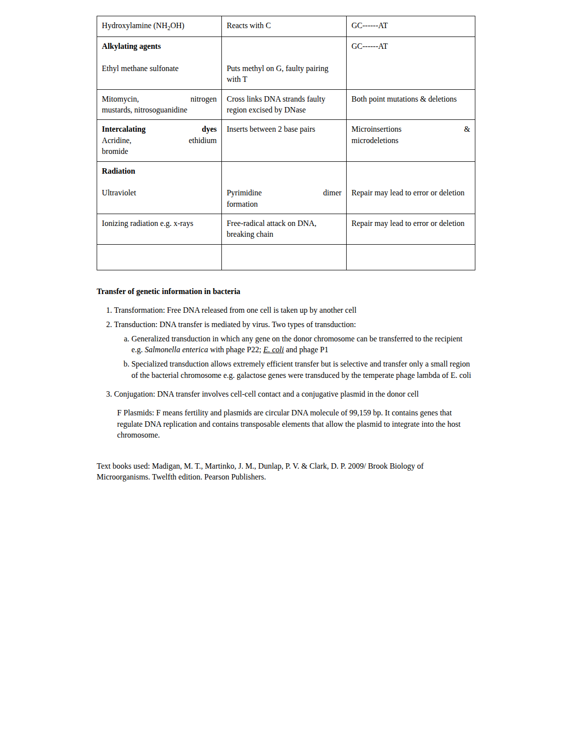| Hydroxylamine (NH 2 OH) | Reacts with C | GC------AT |
| Alkylating agents Ethyl methane sulfonate | Puts methyl on G, faulty pairing with T | GC------AT |
| Mitomycin, nitrogen mustards, nitrosoguanidine | Cross links DNA strands faulty region excised by DNase | Both point mutations & deletions |
| Intercalating dyes Acridine, ethidium bromide | Inserts between 2 base pairs | Microinsertions & microdeletions |
| Radiation Ultraviolet | Pyrimidine dimer formation | Repair may lead to error or deletion |
| Ionizing radiation e.g. x-rays | Free-radical attack on DNA, breaking chain | Repair may lead to error or deletion |
Transfer of genetic information in bacteria
Transformation: Free DNA released from one cell is taken up by another cell
Transduction: DNA transfer is mediated by virus. Two types of transduction:
Generalized transduction in which any gene on the donor chromosome can be transferred to the recipient e.g. Salmonella enterica with phage P22; E. coli and phage P1
Specialized transduction allows extremely efficient transfer but is selective and transfer only a small region of the bacterial chromosome e.g. galactose genes were transduced by the temperate phage lambda of E. coli
Conjugation: DNA transfer involves cell-cell contact and a conjugative plasmid in the donor cell
F Plasmids: F means fertility and plasmids are circular DNA molecule of 99,159 bp. It contains genes that regulate DNA replication and contains transposable elements that allow the plasmid to integrate into the host chromosome.
Text books used: Madigan, M. T., Martinko, J. M., Dunlap, P. V. & Clark, D. P. 2009/ Brook Biology of Microorganisms. Twelfth edition. Pearson Publishers.